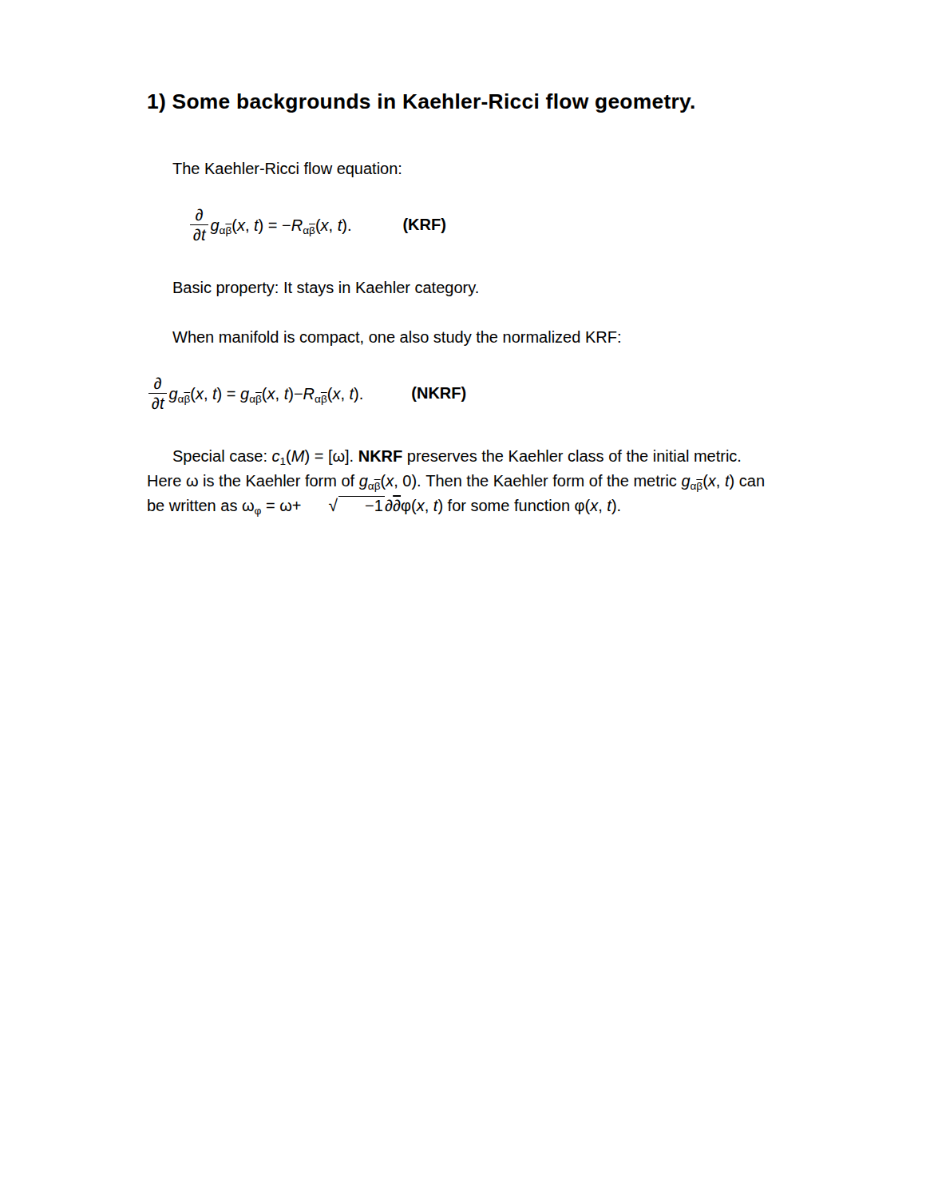1) Some backgrounds in Kaehler-Ricci flow geometry.
The Kaehler-Ricci flow equation:
∂∂t gαβ(x, t) = −Rαβ(x, t).(KRF)
Basic property: It stays in Kaehler category.
When manifold is compact, one also study the normalized KRF:
∂∂t gαβ(x, t) = gαβ(x, t)−Rαβ(x, t).(NKRF)
Special case: c1(M) = [ω]. NKRF preserves the Kaehler class of the initial metric. Here ω is the Kaehler form of gαβ(x, 0). Then the Kaehler form of the metric gαβ(x, t) can be written as ωφ = ω+−1∂∂φ(x, t) for some function φ(x, t).